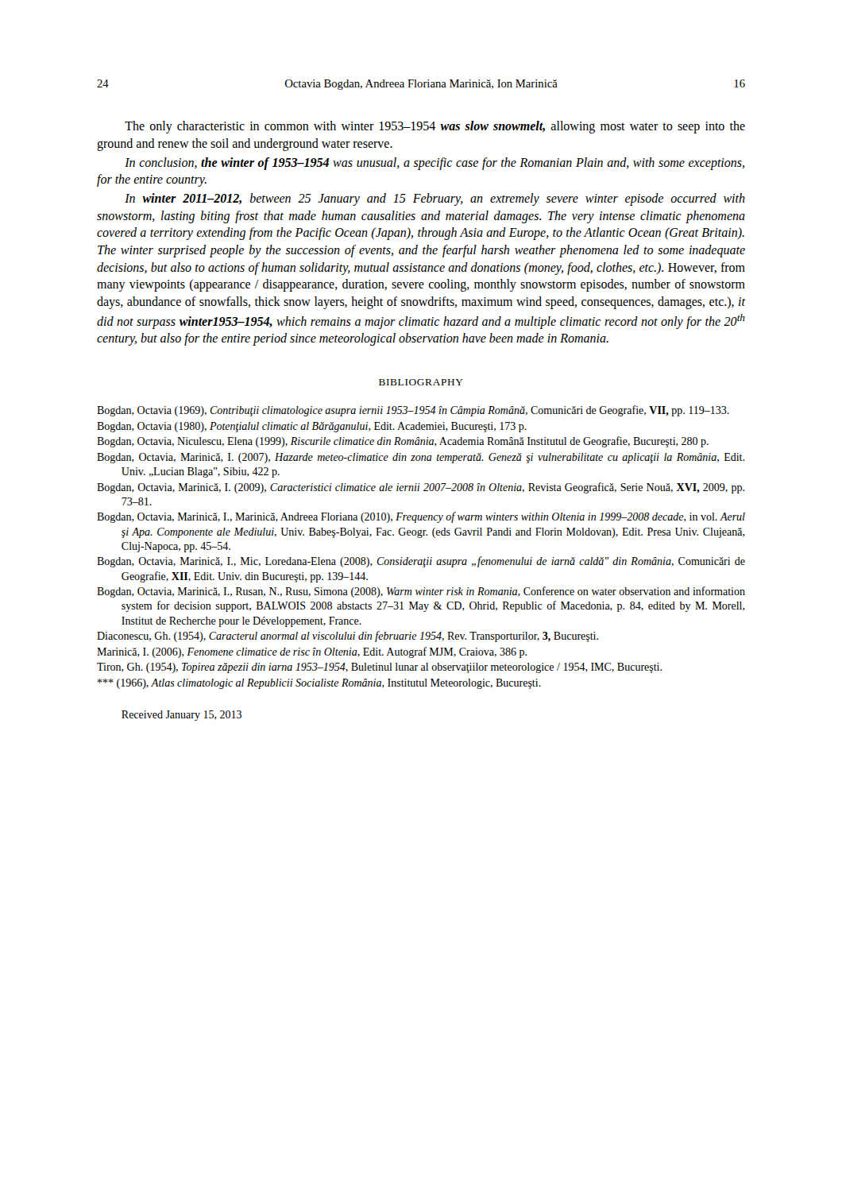24 Octavia Bogdan, Andreea Floriana Marinică, Ion Marinică 16
The only characteristic in common with winter 1953–1954 was slow snowmelt, allowing most water to seep into the ground and renew the soil and underground water reserve.
In conclusion, the winter of 1953–1954 was unusual, a specific case for the Romanian Plain and, with some exceptions, for the entire country.
In winter 2011–2012, between 25 January and 15 February, an extremely severe winter episode occurred with snowstorm, lasting biting frost that made human causalities and material damages. The very intense climatic phenomena covered a territory extending from the Pacific Ocean (Japan), through Asia and Europe, to the Atlantic Ocean (Great Britain). The winter surprised people by the succession of events, and the fearful harsh weather phenomena led to some inadequate decisions, but also to actions of human solidarity, mutual assistance and donations (money, food, clothes, etc.). However, from many viewpoints (appearance / disappearance, duration, severe cooling, monthly snowstorm episodes, number of snowstorm days, abundance of snowfalls, thick snow layers, height of snowdrifts, maximum wind speed, consequences, damages, etc.), it did not surpass winter1953–1954, which remains a major climatic hazard and a multiple climatic record not only for the 20th century, but also for the entire period since meteorological observation have been made in Romania.
BIBLIOGRAPHY
Bogdan, Octavia (1969), Contribuţii climatologice asupra iernii 1953–1954 în Câmpia Română, Comunicări de Geografie, VII, pp. 119–133.
Bogdan, Octavia (1980), Potenţialul climatic al Bărăganului, Edit. Academiei, Bucureşti, 173 p.
Bogdan, Octavia, Niculescu, Elena (1999), Riscurile climatice din România, Academia Română Institutul de Geografie, Bucureşti, 280 p.
Bogdan, Octavia, Marinică, I. (2007), Hazarde meteo-climatice din zona temperată. Geneză şi vulnerabilitate cu aplicaţii la România, Edit. Univ. „Lucian Blaga", Sibiu, 422 p.
Bogdan, Octavia, Marinică, I. (2009), Caracteristici climatice ale iernii 2007–2008 în Oltenia, Revista Geografică, Serie Nouă, XVI, 2009, pp. 73–81.
Bogdan, Octavia, Marinică, I., Marinică, Andreea Floriana (2010), Frequency of warm winters within Oltenia in 1999–2008 decade, in vol. Aerul şi Apa. Componente ale Mediului, Univ. Babeş-Bolyai, Fac. Geogr. (eds Gavril Pandi and Florin Moldovan), Edit. Presa Univ. Clujeană, Cluj-Napoca, pp. 45–54.
Bogdan, Octavia, Marinică, I., Mic, Loredana-Elena (2008), Consideraţii asupra „fenomenului de iarnă caldă" din România, Comunicări de Geografie, XII, Edit. Univ. din Bucureşti, pp. 139–144.
Bogdan, Octavia, Marinică, I., Rusan, N., Rusu, Simona (2008), Warm winter risk in Romania, Conference on water observation and information system for decision support, BALWOIS 2008 abstacts 27–31 May & CD, Ohrid, Republic of Macedonia, p. 84, edited by M. Morell, Institut de Recherche pour le Développement, France.
Diaconescu, Gh. (1954), Caracterul anormal al viscolului din februarie 1954, Rev. Transporturilor, 3, Bucureşti.
Marinică, I. (2006), Fenomene climatice de risc în Oltenia, Edit. Autograf MJM, Craiova, 386 p.
Tiron, Gh. (1954), Topirea zăpezii din iarna 1953–1954, Buletinul lunar al observaţiilor meteorologice / 1954, IMC, Bucureşti.
*** (1966), Atlas climatologic al Republicii Socialiste România, Institutul Meteorologic, Bucureşti.
Received January 15, 2013